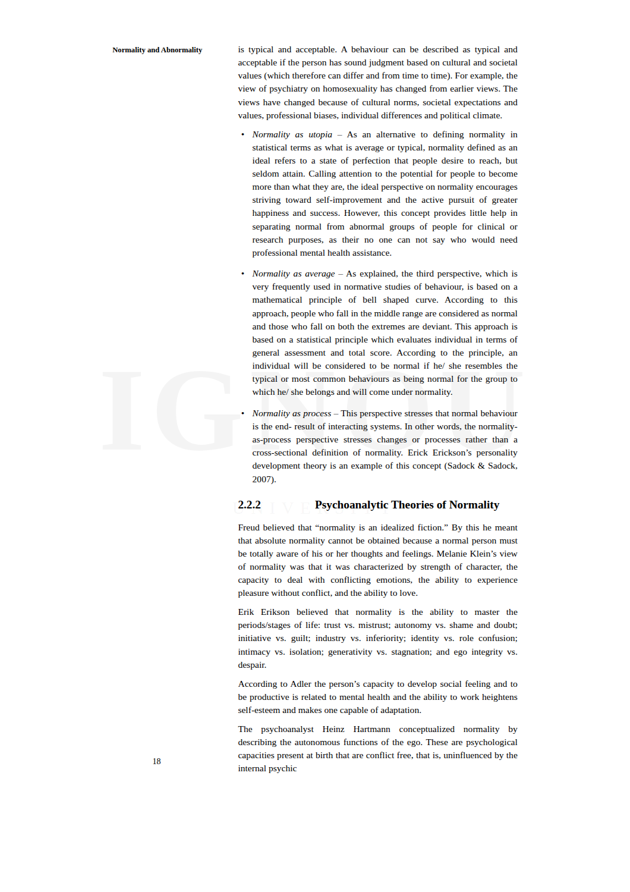IGNOU
UNIVERSITY
Normality and Abnormality
is typical and acceptable. A behaviour can be described as typical and acceptable if the person has sound judgment based on cultural and societal values (which therefore can differ and from time to time). For example, the view of psychiatry on homosexuality has changed from earlier views. The views have changed because of cultural norms, societal expectations and values, professional biases, individual differences and political climate.
Normality as utopia – As an alternative to defining normality in statistical terms as what is average or typical, normality defined as an ideal refers to a state of perfection that people desire to reach, but seldom attain. Calling attention to the potential for people to become more than what they are, the ideal perspective on normality encourages striving toward self-improvement and the active pursuit of greater happiness and success. However, this concept provides little help in separating normal from abnormal groups of people for clinical or research purposes, as their no one can not say who would need professional mental health assistance.
Normality as average – As explained, the third perspective, which is very frequently used in normative studies of behaviour, is based on a mathematical principle of bell shaped curve. According to this approach, people who fall in the middle range are considered as normal and those who fall on both the extremes are deviant. This approach is based on a statistical principle which evaluates individual in terms of general assessment and total score. According to the principle, an individual will be considered to be normal if he/ she resembles the typical or most common behaviours as being normal for the group to which he/ she belongs and will come under normality.
Normality as process – This perspective stresses that normal behaviour is the end- result of interacting systems. In other words, the normality-as-process perspective stresses changes or processes rather than a cross-sectional definition of normality. Erick Erickson’s personality development theory is an example of this concept (Sadock & Sadock, 2007).
2.2.2 Psychoanalytic Theories of Normality
Freud believed that “normality is an idealized fiction.” By this he meant that absolute normality cannot be obtained because a normal person must be totally aware of his or her thoughts and feelings. Melanie Klein’s view of normality was that it was characterized by strength of character, the capacity to deal with conflicting emotions, the ability to experience pleasure without conflict, and the ability to love.
Erik Erikson believed that normality is the ability to master the periods/stages of life: trust vs. mistrust; autonomy vs. shame and doubt; initiative vs. guilt; industry vs. inferiority; identity vs. role confusion; intimacy vs. isolation; generativity vs. stagnation; and ego integrity vs. despair.
According to Adler the person’s capacity to develop social feeling and to be productive is related to mental health and the ability to work heightens self-esteem and makes one capable of adaptation.
The psychoanalyst Heinz Hartmann conceptualized normality by describing the autonomous functions of the ego. These are psychological capacities present at birth that are conflict free, that is, uninfluenced by the internal psychic
18